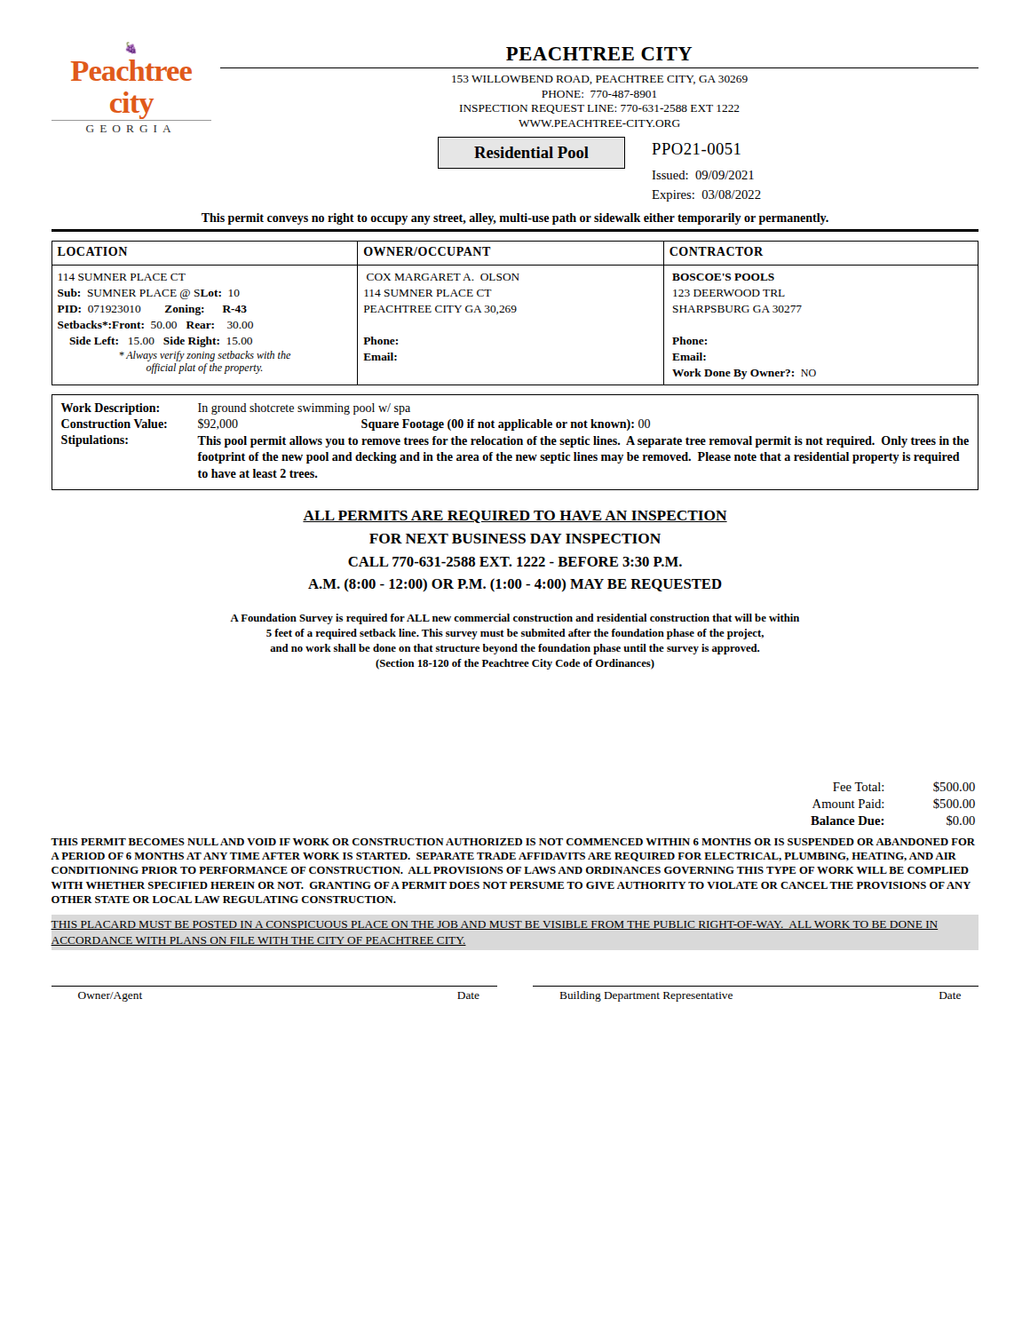🍇
Peachtree
city
GEORGIA
PEACHTREE CITY
153 WILLOWBEND ROAD, PEACHTREE CITY, GA 30269
PHONE: 770-487-8901
INSPECTION REQUEST LINE: 770-631-2588 EXT 1222
WWW.PEACHTREE-CITY.ORG
Residential Pool
PPO21-0051
Issued: 09/09/2021
Expires: 03/08/2022
This permit conveys no right to occupy any street, alley, multi-use path or sidewalk either temporarily or permanently.
| LOCATION | OWNER/OCCUPANT | CONTRACTOR |
| 114 SUMNER PLACE CT Sub: SUMNER PLACE @ S Lot: 10 PID: 071923010 Zoning: R-43 Setbacks*: Front: 50.00 Rear: 30.00 Side Left: 15.00 Side Right: 15.00 * Always verify zoning setbacks with the official plat of the property. | COX MARGARET A. OLSON 114 SUMNER PLACE CT PEACHTREE CITY GA 30,269 Phone: Email: | BOSCOE'S POOLS 123 DEERWOOD TRL SHARPSBURG GA 30277 Phone: Email: Work Done By Owner?: NO |
| Work Description: | In ground shotcrete swimming pool w/ spa |
| Construction Value: | $92,000 | Square Footage (00 if not applicable or not known): 00 |
| Stipulations: | This pool permit allows you to remove trees for the relocation of the septic lines. A separate tree removal permit is not required. Only trees in the footprint of the new pool and decking and in the area of the new septic lines may be removed. Please note that a residential property is required to have at least 2 trees. |
ALL PERMITS ARE REQUIRED TO HAVE AN INSPECTION
FOR NEXT BUSINESS DAY INSPECTION
CALL 770-631-2588 EXT. 1222 - BEFORE 3:30 P.M.
A.M. (8:00 - 12:00) OR P.M. (1:00 - 4:00) MAY BE REQUESTED
A Foundation Survey is required for ALL new commercial construction and residential construction that will be within
5 feet of a required setback line. This survey must be submited after the foundation phase of the project,
and no work shall be done on that structure beyond the foundation phase until the survey is approved.
(Section 18-120 of the Peachtree City Code of Ordinances)
| Fee Total: | $500.00 |
| Amount Paid: | $500.00 |
| Balance Due: | $0.00 |
THIS PERMIT BECOMES NULL AND VOID IF WORK OR CONSTRUCTION AUTHORIZED IS NOT COMMENCED WITHIN 6 MONTHS OR IS SUSPENDED OR ABANDONED FOR A PERIOD OF 6 MONTHS AT ANY TIME AFTER WORK IS STARTED. SEPARATE TRADE AFFIDAVITS ARE REQUIRED FOR ELECTRICAL, PLUMBING, HEATING, AND AIR CONDITIONING PRIOR TO PERFORMANCE OF CONSTRUCTION. ALL PROVISIONS OF LAWS AND ORDINANCES GOVERNING THIS TYPE OF WORK WILL BE COMPLIED WITH WHETHER SPECIFIED HEREIN OR NOT. GRANTING OF A PERMIT DOES NOT PERSUME TO GIVE AUTHORITY TO VIOLATE OR CANCEL THE PROVISIONS OF ANY OTHER STATE OR LOCAL LAW REGULATING CONSTRUCTION.
THIS PLACARD MUST BE POSTED IN A CONSPICUOUS PLACE ON THE JOB AND MUST BE VISIBLE FROM THE PUBLIC RIGHT-OF-WAY. ALL WORK TO BE DONE IN ACCORDANCE WITH PLANS ON FILE WITH THE CITY OF PEACHTREE CITY.
Owner/Agent Date
Building Department Representative Date